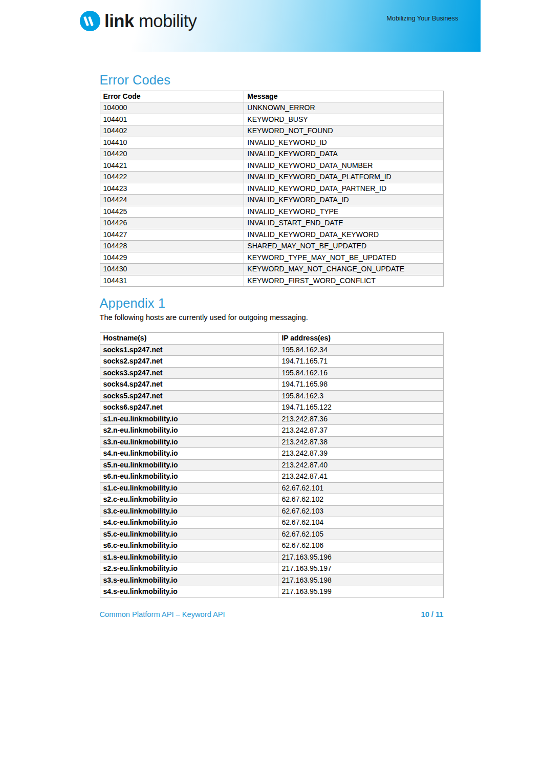link mobility
Mobilizing Your Business
Error Codes
| Error Code | Message |
| --- | --- |
| 104000 | UNKNOWN_ERROR |
| 104401 | KEYWORD_BUSY |
| 104402 | KEYWORD_NOT_FOUND |
| 104410 | INVALID_KEYWORD_ID |
| 104420 | INVALID_KEYWORD_DATA |
| 104421 | INVALID_KEYWORD_DATA_NUMBER |
| 104422 | INVALID_KEYWORD_DATA_PLATFORM_ID |
| 104423 | INVALID_KEYWORD_DATA_PARTNER_ID |
| 104424 | INVALID_KEYWORD_DATA_ID |
| 104425 | INVALID_KEYWORD_TYPE |
| 104426 | INVALID_START_END_DATE |
| 104427 | INVALID_KEYWORD_DATA_KEYWORD |
| 104428 | SHARED_MAY_NOT_BE_UPDATED |
| 104429 | KEYWORD_TYPE_MAY_NOT_BE_UPDATED |
| 104430 | KEYWORD_MAY_NOT_CHANGE_ON_UPDATE |
| 104431 | KEYWORD_FIRST_WORD_CONFLICT |
Appendix 1
The following hosts are currently used for outgoing messaging.
| Hostname(s) | IP address(es) |
| --- | --- |
| socks1.sp247.net | 195.84.162.34 |
| socks2.sp247.net | 194.71.165.71 |
| socks3.sp247.net | 195.84.162.16 |
| socks4.sp247.net | 194.71.165.98 |
| socks5.sp247.net | 195.84.162.3 |
| socks6.sp247.net | 194.71.165.122 |
| s1.n-eu.linkmobility.io | 213.242.87.36 |
| s2.n-eu.linkmobility.io | 213.242.87.37 |
| s3.n-eu.linkmobility.io | 213.242.87.38 |
| s4.n-eu.linkmobility.io | 213.242.87.39 |
| s5.n-eu.linkmobility.io | 213.242.87.40 |
| s6.n-eu.linkmobility.io | 213.242.87.41 |
| s1.c-eu.linkmobility.io | 62.67.62.101 |
| s2.c-eu.linkmobility.io | 62.67.62.102 |
| s3.c-eu.linkmobility.io | 62.67.62.103 |
| s4.c-eu.linkmobility.io | 62.67.62.104 |
| s5.c-eu.linkmobility.io | 62.67.62.105 |
| s6.c-eu.linkmobility.io | 62.67.62.106 |
| s1.s-eu.linkmobility.io | 217.163.95.196 |
| s2.s-eu.linkmobility.io | 217.163.95.197 |
| s3.s-eu.linkmobility.io | 217.163.95.198 |
| s4.s-eu.linkmobility.io | 217.163.95.199 |
Common Platform API – Keyword API
10 / 11